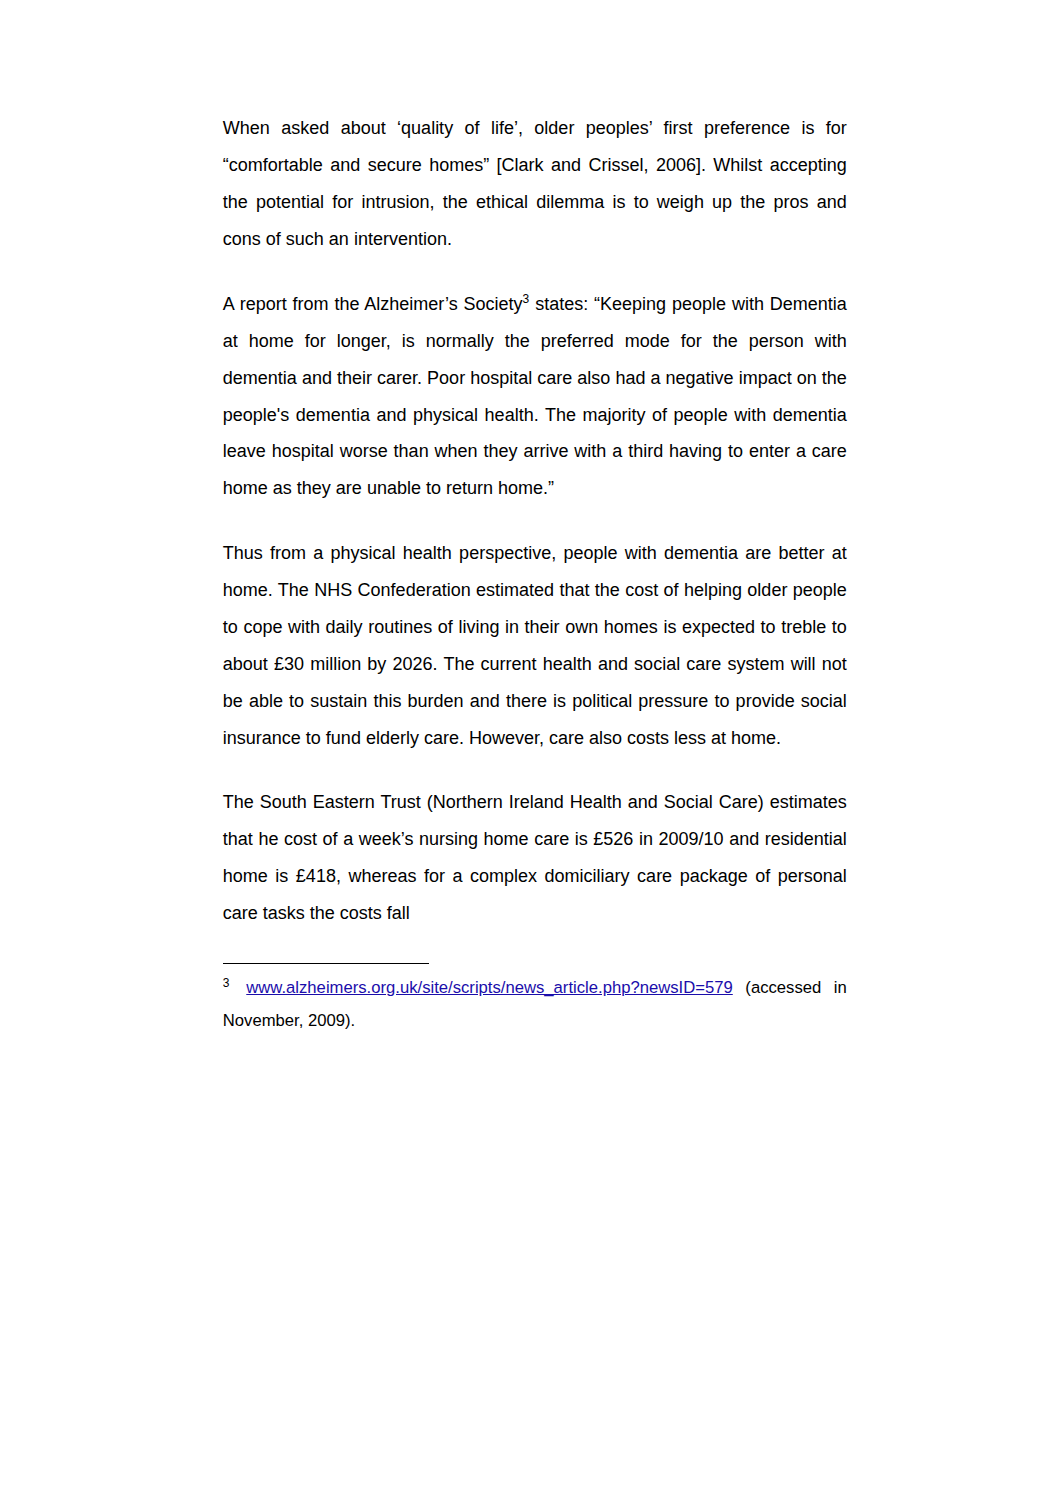When asked about ‘quality of life’, older peoples’ first preference is for “comfortable and secure homes” [Clark and Crissel, 2006]. Whilst accepting the potential for intrusion, the ethical dilemma is to weigh up the pros and cons of such an intervention.
A report from the Alzheimer’s Society3 states: “Keeping people with Dementia at home for longer, is normally the preferred mode for the person with dementia and their carer. Poor hospital care also had a negative impact on the people's dementia and physical health. The majority of people with dementia leave hospital worse than when they arrive with a third having to enter a care home as they are unable to return home.”
Thus from a physical health perspective, people with dementia are better at home. The NHS Confederation estimated that the cost of helping older people to cope with daily routines of living in their own homes is expected to treble to about £30 million by 2026. The current health and social care system will not be able to sustain this burden and there is political pressure to provide social insurance to fund elderly care. However, care also costs less at home.
The South Eastern Trust (Northern Ireland Health and Social Care) estimates that he cost of a week’s nursing home care is £526 in 2009/10 and residential home is £418, whereas for a complex domiciliary care package of personal care tasks the costs fall
3 www.alzheimers.org.uk/site/scripts/news_article.php?newsID=579 (accessed in November, 2009).